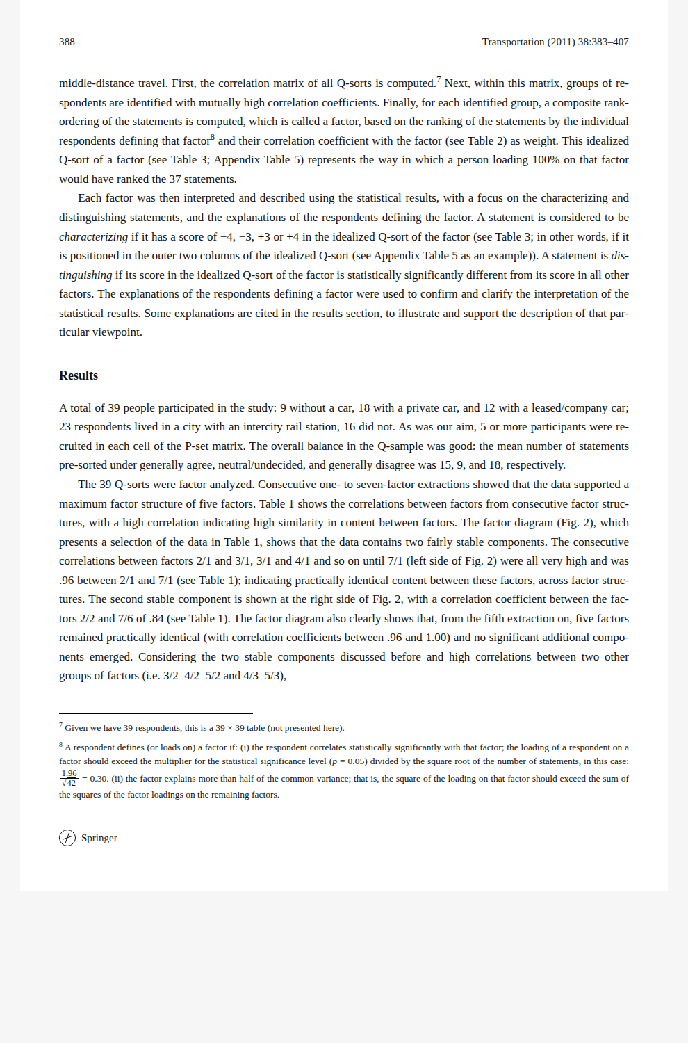388 Transportation (2011) 38:383–407
middle-distance travel. First, the correlation matrix of all Q-sorts is computed.7 Next, within this matrix, groups of respondents are identified with mutually high correlation coefficients. Finally, for each identified group, a composite rank-ordering of the statements is computed, which is called a factor, based on the ranking of the statements by the individual respondents defining that factor8 and their correlation coefficient with the factor (see Table 2) as weight. This idealized Q-sort of a factor (see Table 3; Appendix Table 5) represents the way in which a person loading 100% on that factor would have ranked the 37 statements.
Each factor was then interpreted and described using the statistical results, with a focus on the characterizing and distinguishing statements, and the explanations of the respondents defining the factor. A statement is considered to be characterizing if it has a score of −4, −3, +3 or +4 in the idealized Q-sort of the factor (see Table 3; in other words, if it is positioned in the outer two columns of the idealized Q-sort (see Appendix Table 5 as an example)). A statement is distinguishing if its score in the idealized Q-sort of the factor is statistically significantly different from its score in all other factors. The explanations of the respondents defining a factor were used to confirm and clarify the interpretation of the statistical results. Some explanations are cited in the results section, to illustrate and support the description of that particular viewpoint.
Results
A total of 39 people participated in the study: 9 without a car, 18 with a private car, and 12 with a leased/company car; 23 respondents lived in a city with an intercity rail station, 16 did not. As was our aim, 5 or more participants were recruited in each cell of the P-set matrix. The overall balance in the Q-sample was good: the mean number of statements pre-sorted under generally agree, neutral/undecided, and generally disagree was 15, 9, and 18, respectively.
The 39 Q-sorts were factor analyzed. Consecutive one- to seven-factor extractions showed that the data supported a maximum factor structure of five factors. Table 1 shows the correlations between factors from consecutive factor structures, with a high correlation indicating high similarity in content between factors. The factor diagram (Fig. 2), which presents a selection of the data in Table 1, shows that the data contains two fairly stable components. The consecutive correlations between factors 2/1 and 3/1, 3/1 and 4/1 and so on until 7/1 (left side of Fig. 2) were all very high and was .96 between 2/1 and 7/1 (see Table 1); indicating practically identical content between these factors, across factor structures. The second stable component is shown at the right side of Fig. 2, with a correlation coefficient between the factors 2/2 and 7/6 of .84 (see Table 1). The factor diagram also clearly shows that, from the fifth extraction on, five factors remained practically identical (with correlation coefficients between .96 and 1.00) and no significant additional components emerged. Considering the two stable components discussed before and high correlations between two other groups of factors (i.e. 3/2–4/2–5/2 and 4/3–5/3),
7 Given we have 39 respondents, this is a 39 × 39 table (not presented here).
8 A respondent defines (or loads on) a factor if: (i) the respondent correlates statistically significantly with that factor; the loading of a respondent on a factor should exceed the multiplier for the statistical significance level (p = 0.05) divided by the square root of the number of statements, in this case: 1.96√42 = 0.30. (ii) the factor explains more than half of the common variance; that is, the square of the loading on that factor should exceed the sum of the squares of the factor loadings on the remaining factors.
Springer